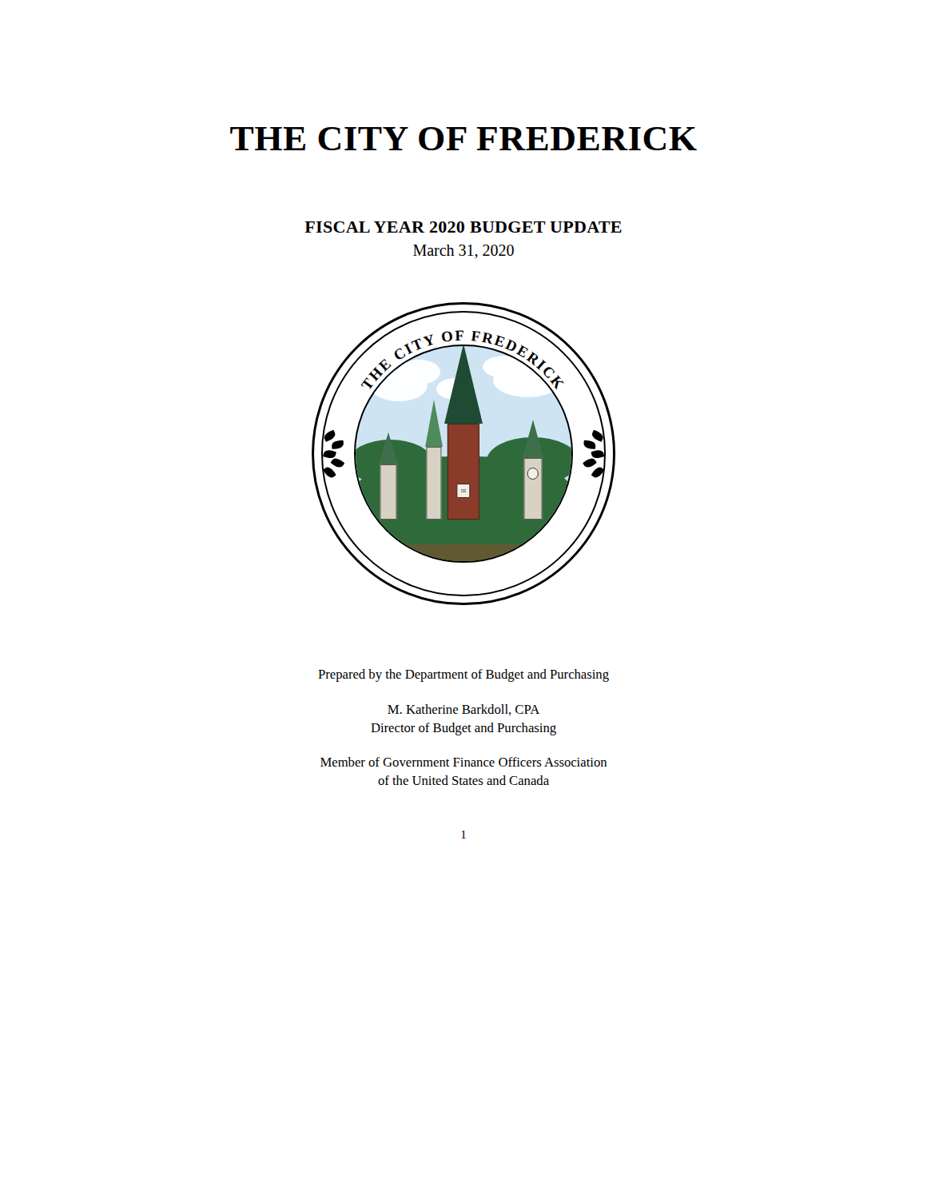THE CITY OF FREDERICK
FISCAL YEAR 2020 BUDGET UPDATE
March 31, 2020
THE CITY OF FREDERICK FOUNDED 1745
III
Prepared by the Department of Budget and Purchasing
M. Katherine Barkdoll, CPA
Director of Budget and Purchasing
Member of Government Finance Officers Association
of the United States and Canada
1